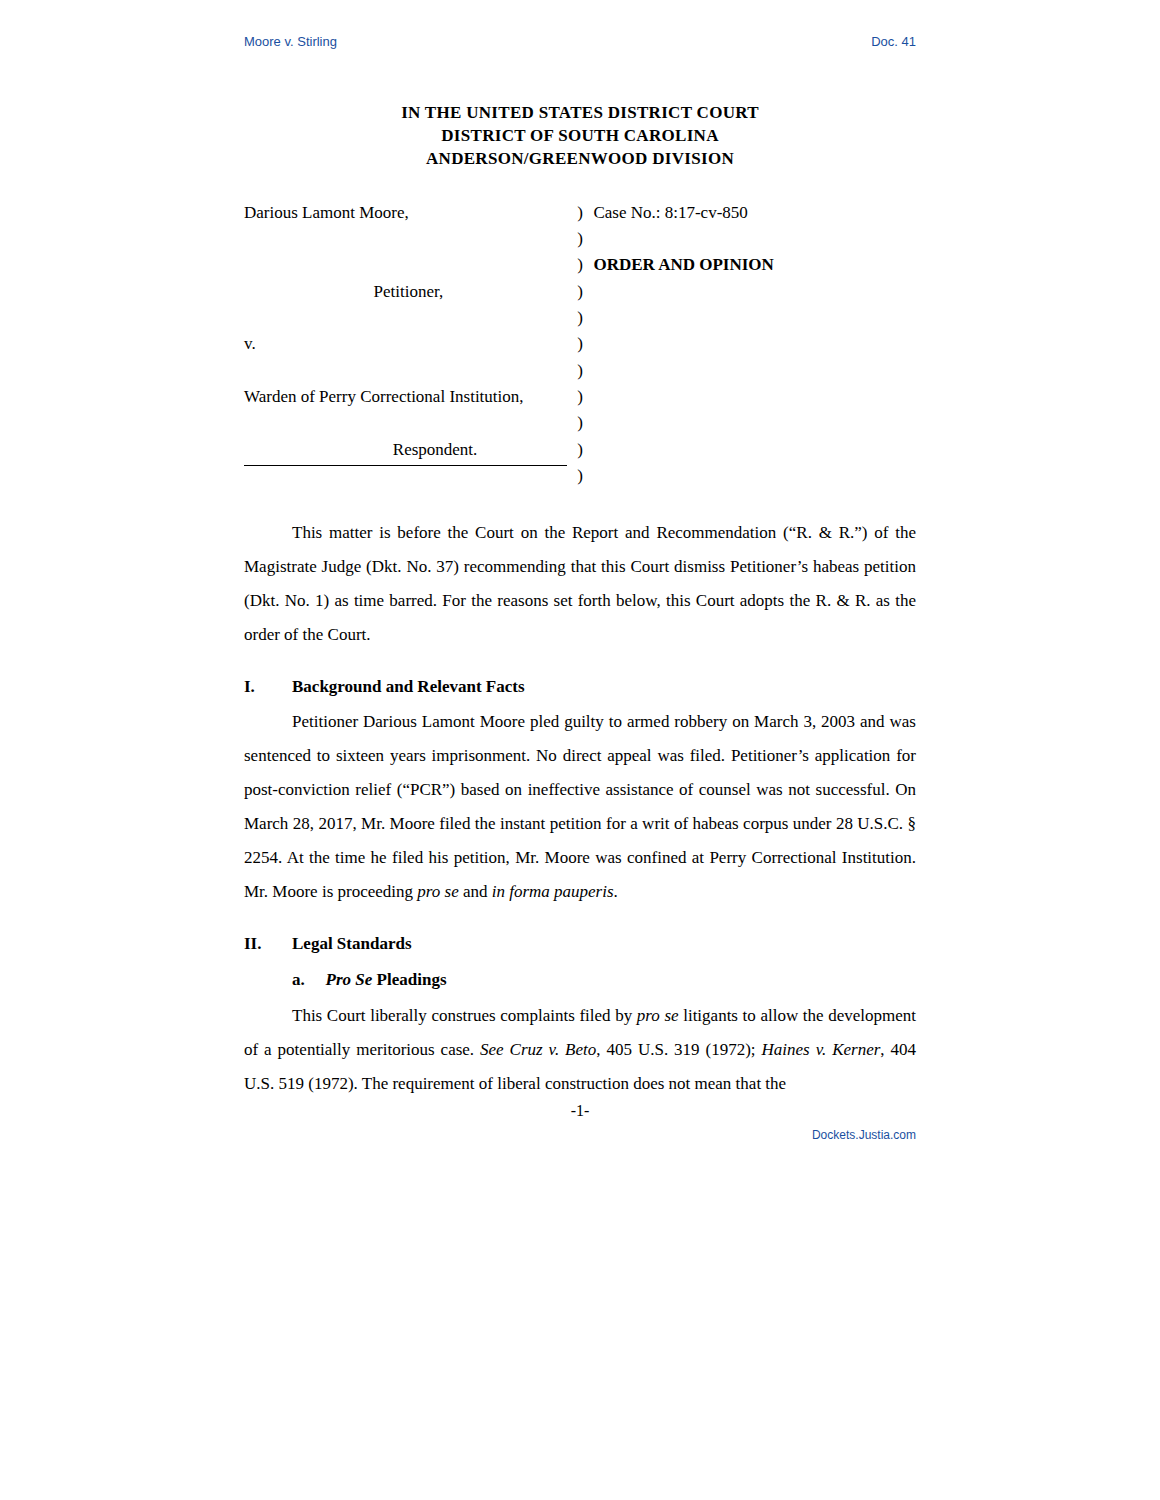Moore v. Stirling
Doc. 41
IN THE UNITED STATES DISTRICT COURT
DISTRICT OF SOUTH CAROLINA
ANDERSON/GREENWOOD DIVISION
| Darious Lamont Moore, Petitioner, v. Warden of Perry Correctional Institution, Respondent. | ) ) ) ) ) ) ) ) ) ) ) | Case No.: 8:17-cv-850 ORDER AND OPINION |
This matter is before the Court on the Report and Recommendation (“R. & R.”) of the Magistrate Judge (Dkt. No. 37) recommending that this Court dismiss Petitioner’s habeas petition (Dkt. No. 1) as time barred. For the reasons set forth below, this Court adopts the R. & R. as the order of the Court.
I. Background and Relevant Facts
Petitioner Darious Lamont Moore pled guilty to armed robbery on March 3, 2003 and was sentenced to sixteen years imprisonment. No direct appeal was filed. Petitioner’s application for post-conviction relief (“PCR”) based on ineffective assistance of counsel was not successful. On March 28, 2017, Mr. Moore filed the instant petition for a writ of habeas corpus under 28 U.S.C. § 2254. At the time he filed his petition, Mr. Moore was confined at Perry Correctional Institution. Mr. Moore is proceeding pro se and in forma pauperis.
II. Legal Standards
a. Pro Se Pleadings
This Court liberally construes complaints filed by pro se litigants to allow the development of a potentially meritorious case. See Cruz v. Beto, 405 U.S. 319 (1972); Haines v. Kerner, 404 U.S. 519 (1972). The requirement of liberal construction does not mean that the
-1-
Dockets.Justia.com